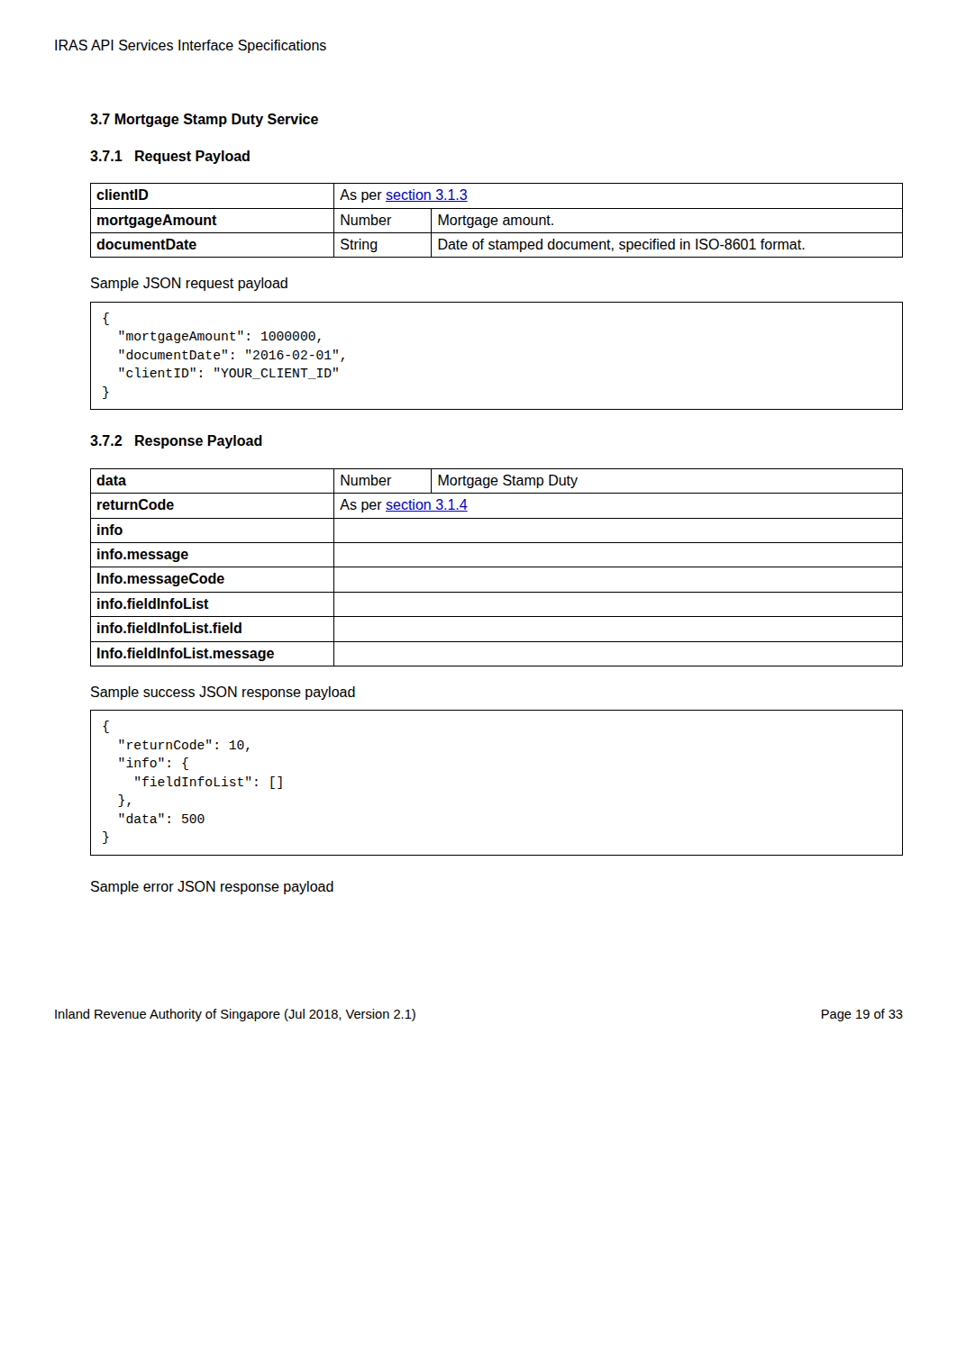IRAS API Services Interface Specifications
3.7 Mortgage Stamp Duty Service
3.7.1 Request Payload
| clientID | As per section 3.1.3 |
| mortgageAmount | Number | Mortgage amount. |
| documentDate | String | Date of stamped document, specified in ISO-8601 format. |
Sample JSON request payload
{ "mortgageAmount": 1000000, "documentDate": "2016-02-01", "clientID": "YOUR_CLIENT_ID" }
3.7.2 Response Payload
| data | Number | Mortgage Stamp Duty |
| returnCode | As per section 3.1.4 |
| info | |
| info.message | |
| Info.messageCode | |
| info.fieldInfoList | |
| info.fieldInfoList.field | |
| Info.fieldInfoList.message | |
Sample success JSON response payload
{ "returnCode": 10, "info": { "fieldInfoList": [] }, "data": 500 }
Sample error JSON response payload
Inland Revenue Authority of Singapore (Jul 2018, Version 2.1) Page 19 of 33